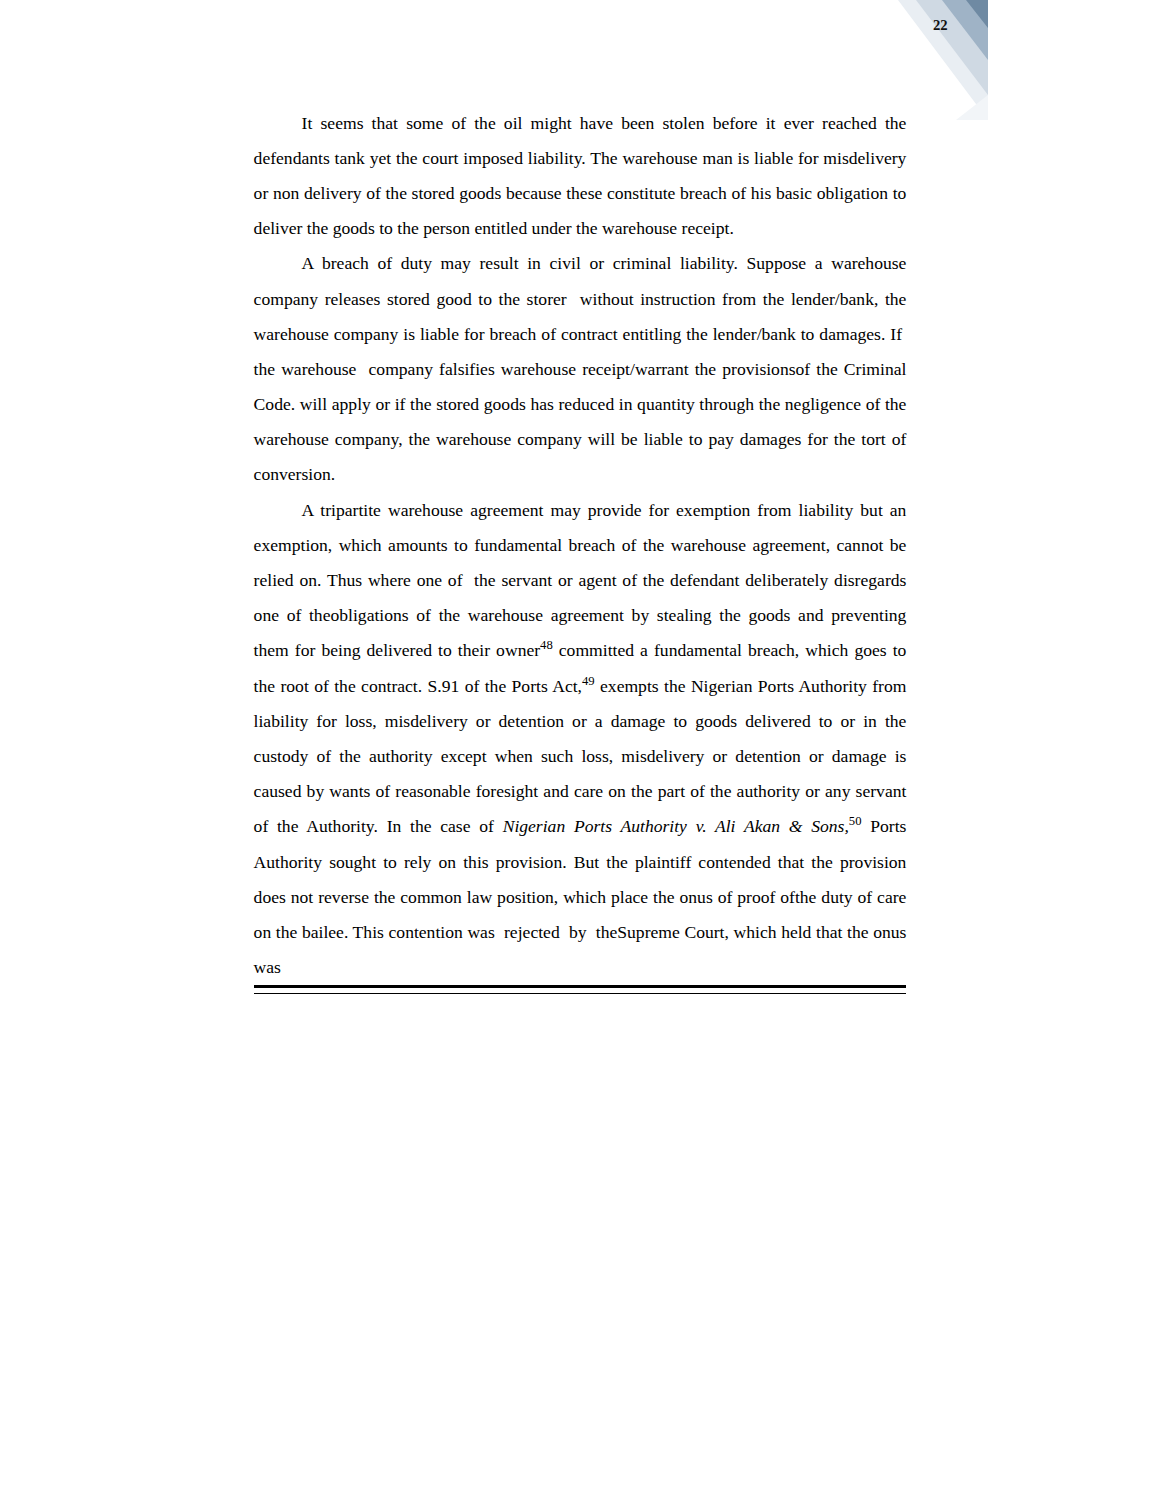22
It seems that some of the oil might have been stolen before it ever reached the defendants tank yet the court imposed liability. The warehouse man is liable for misdelivery or non delivery of the stored goods because these constitute breach of his basic obligation to deliver the goods to the person entitled under the warehouse receipt.
A breach of duty may result in civil or criminal liability. Suppose a warehouse company releases stored good to the storer without instruction from the lender/bank, the warehouse company is liable for breach of contract entitling the lender/bank to damages. If the warehouse company falsifies warehouse receipt/warrant the provisionsof the Criminal Code. will apply or if the stored goods has reduced in quantity through the negligence of the warehouse company, the warehouse company will be liable to pay damages for the tort of conversion.
A tripartite warehouse agreement may provide for exemption from liability but an exemption, which amounts to fundamental breach of the warehouse agreement, cannot be relied on. Thus where one of the servant or agent of the defendant deliberately disregards one of theobligations of the warehouse agreement by stealing the goods and preventing them for being delivered to their owner48 committed a fundamental breach, which goes to the root of the contract. S.91 of the Ports Act,49 exempts the Nigerian Ports Authority from liability for loss, misdelivery or detention or a damage to goods delivered to or in the custody of the authority except when such loss, misdelivery or detention or damage is caused by wants of reasonable foresight and care on the part of the authority or any servant of the Authority. In the case of Nigerian Ports Authority v. Ali Akan & Sons,50 Ports Authority sought to rely on this provision. But the plaintiff contended that the provision does not reverse the common law position, which place the onus of proof ofthe duty of care on the bailee. This contention was rejected by theSupreme Court, which held that the onus was